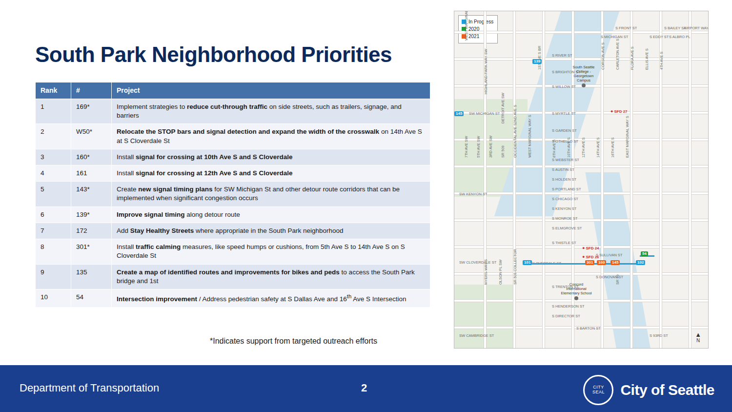South Park Neighborhood Priorities
| Rank | # | Project |
| --- | --- | --- |
| 1 | 169* | Implement strategies to reduce cut-through traffic on side streets, such as trailers, signage, and barriers |
| 2 | W50* | Relocate the STOP bars and signal detection and expand the width of the crosswalk on 14th Ave S at S Cloverdale St |
| 3 | 160* | Install signal for crossing at 10th Ave S and S Cloverdale |
| 4 | 161 | Install signal for crossing at 12th Ave S and S Cloverdale |
| 5 | 143* | Create new signal timing plans for SW Michigan St and other detour route corridors that can be implemented when significant congestion occurs |
| 6 | 139* | Improve signal timing along detour route |
| 7 | 172 | Add Stay Healthy Streets where appropriate in the South Park neighborhood |
| 8 | 301* | Install traffic calming measures, like speed humps or cushions, from 5th Ave S to 14th Ave S on S Cloverdale St |
| 9 | 135 | Create a map of identified routes and improvements for bikes and peds to access the South Park bridge and 1st |
| 10 | 54 | Intersection improvement / Address pedestrian safety at S Dallas Ave and 16 th Ave S Intersection |
*Indicates support from targeted outreach efforts
In Progress
2020
2021
S FRONT ST
S BAILEY ST
AIRPORT WAY S
S MICHIGAN ST
S EDDY ST
S ALBRO PL
S RIVER ST
S BRIGHTON ST
S WILLOW ST
S MYRTLE ST
S GARDEN ST
S OTHELLO ST
S WEBSTER ST
S AUSTIN ST
S HOLDEN ST
S PORTLAND ST
S CHICAGO ST
S KENYON ST
S MONROE ST
S ELMGROVE ST
S THISTLE ST
S SULLIVAN ST
S CLOVERDALE ST
S DONOVAN ST
S TRENTON ST
S HENDERSON ST
S DIRECTOR ST
S BARTON ST
S 93RD ST
SW CAMBRIDGE ST
SW CLOVERDALE ST
SW KENYON ST
SW MICHIGAN ST
WEST MARGINAL WAY SW
7TH AVE SW
5TH AVE SW
3RD AVE SW
SR 509
OCCIDENTAL AVE S
WEST MARGINAL WAY S
8TH AVE S
10TH AVE S
12TH AVE S
14TH AVE S
16TH AVE S
EAST MARGINAL WAY S
1ST AVE S BR
CORSON AVE S
CARLETON AVE S
FLORA AVE S
ELLIS AVE S
4TH AVE S
HIGHLAND PARK WAY SW
DETROIT AVE SW
2ND AVE S
MYERS WAY S
OLSON PL SW
SR 509 COLLECTOR
SR 99
South Seattle College - Georgetown Campus
Concord International Elementary School
SFD 27
SFD 26
SFD 24
139
145
101
301
160
145
102
54
▲
N
Department of Transportation
2
CITY
SEAL
City of Seattle